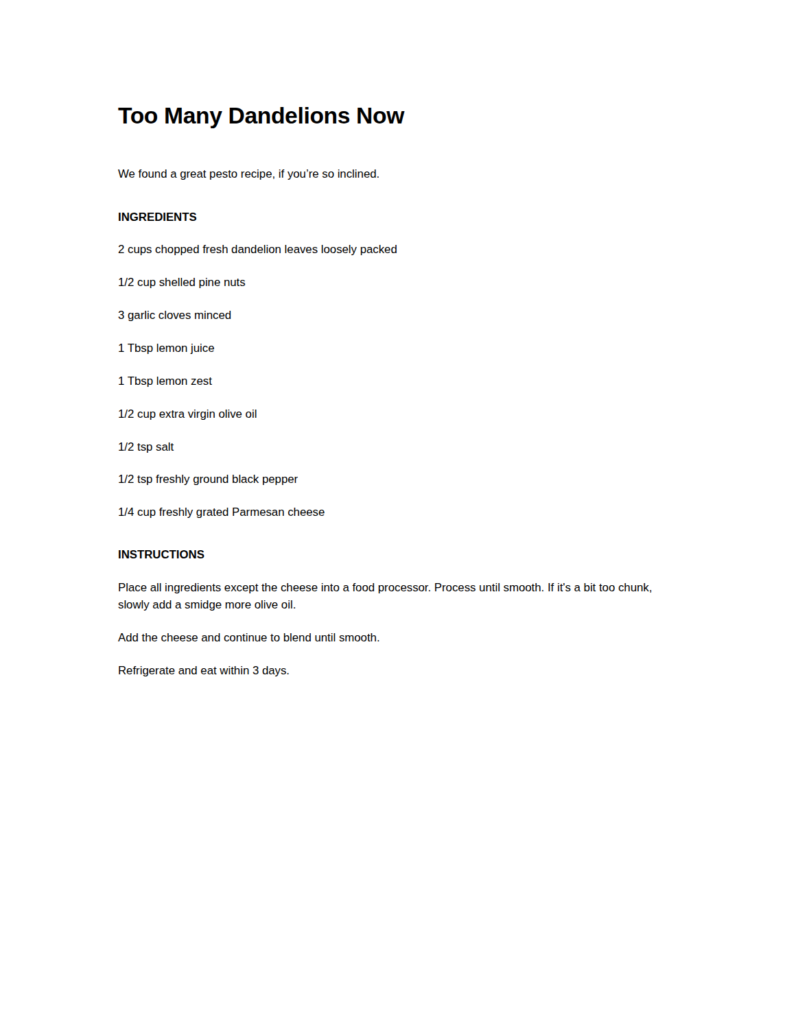Too Many Dandelions Now
We found a great pesto recipe, if you’re so inclined.
INGREDIENTS
2 cups chopped fresh dandelion leaves loosely packed
1/2 cup shelled pine nuts
3 garlic cloves minced
1 Tbsp lemon juice
1 Tbsp lemon zest
1/2 cup extra virgin olive oil
1/2 tsp salt
1/2 tsp freshly ground black pepper
1/4 cup freshly grated Parmesan cheese
INSTRUCTIONS
Place all ingredients except the cheese into a food processor. Process until smooth. If it's a bit too chunk, slowly add a smidge more olive oil.
Add the cheese and continue to blend until smooth.
Refrigerate and eat within 3 days.